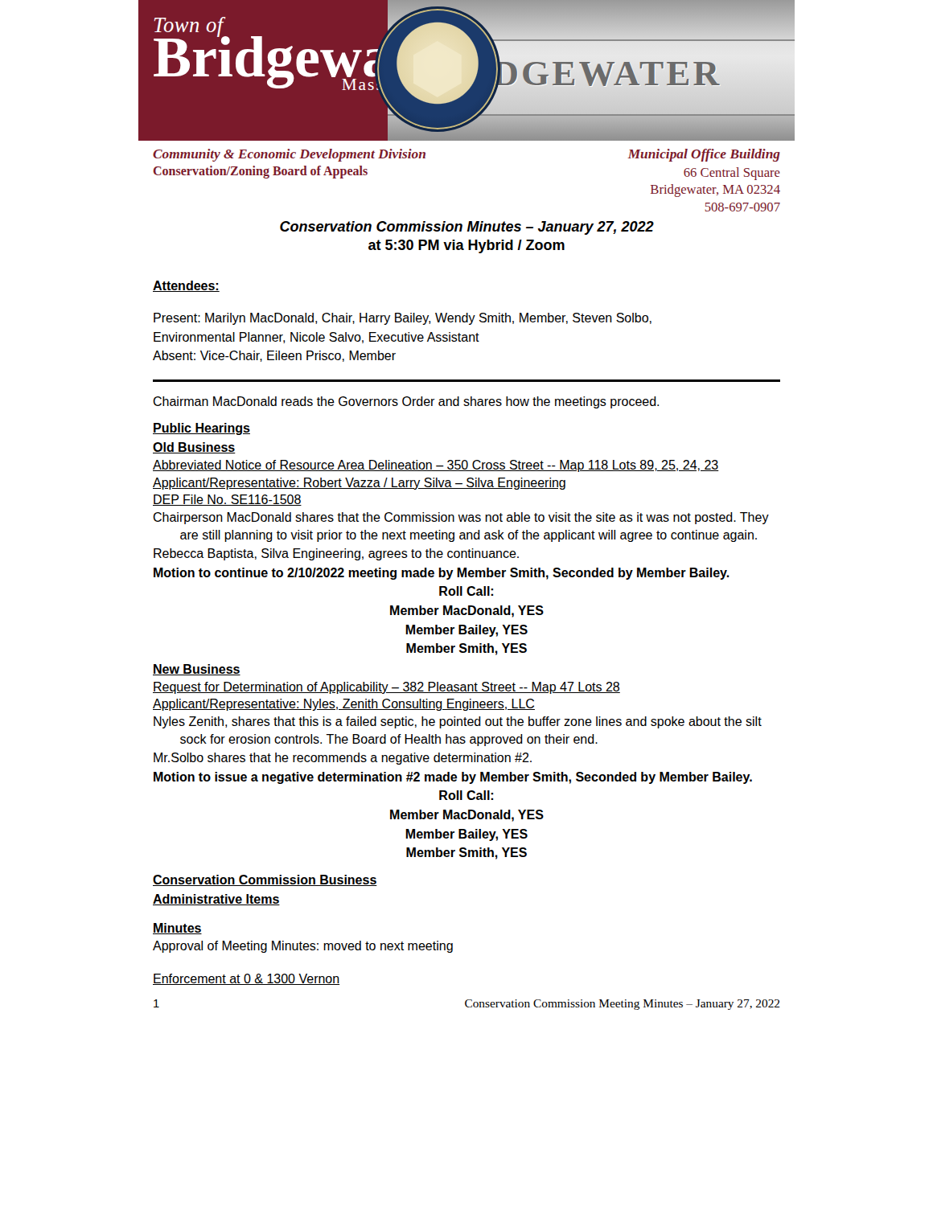Town of
Bridgewater
Massachusetts
BRIDGEWATER
Community & Economic Development Division
Conservation/Zoning Board of Appeals
Municipal Office Building
66 Central Square
Bridgewater, MA 02324
508-697-0907
Conservation Commission Minutes – January 27, 2022
at 5:30 PM via Hybrid / Zoom
Attendees:
Present: Marilyn MacDonald, Chair, Harry Bailey, Wendy Smith, Member, Steven Solbo,
Environmental Planner, Nicole Salvo, Executive Assistant
Absent: Vice-Chair, Eileen Prisco, Member
Chairman MacDonald reads the Governors Order and shares how the meetings proceed.
Public Hearings
Old Business
Abbreviated Notice of Resource Area Delineation – 350 Cross Street -- Map 118 Lots 89, 25, 24, 23
Applicant/Representative: Robert Vazza / Larry Silva – Silva Engineering
DEP File No. SE116-1508
Chairperson MacDonald shares that the Commission was not able to visit the site as it was not posted. They are still planning to visit prior to the next meeting and ask of the applicant will agree to continue again.
Rebecca Baptista, Silva Engineering, agrees to the continuance.
Motion to continue to 2/10/2022 meeting made by Member Smith, Seconded by Member Bailey.
Roll Call:
Member MacDonald, YES
Member Bailey, YES
Member Smith, YES
New Business
Request for Determination of Applicability – 382 Pleasant Street -- Map 47 Lots 28
Applicant/Representative: Nyles, Zenith Consulting Engineers, LLC
Nyles Zenith, shares that this is a failed septic, he pointed out the buffer zone lines and spoke about the silt sock for erosion controls. The Board of Health has approved on their end.
Mr.Solbo shares that he recommends a negative determination #2.
Motion to issue a negative determination #2 made by Member Smith, Seconded by Member Bailey.
Roll Call:
Member MacDonald, YES
Member Bailey, YES
Member Smith, YES
Conservation Commission Business
Administrative Items
Minutes
Approval of Meeting Minutes: moved to next meeting
Enforcement at 0 & 1300 Vernon
1
Conservation Commission Meeting Minutes – January 27, 2022